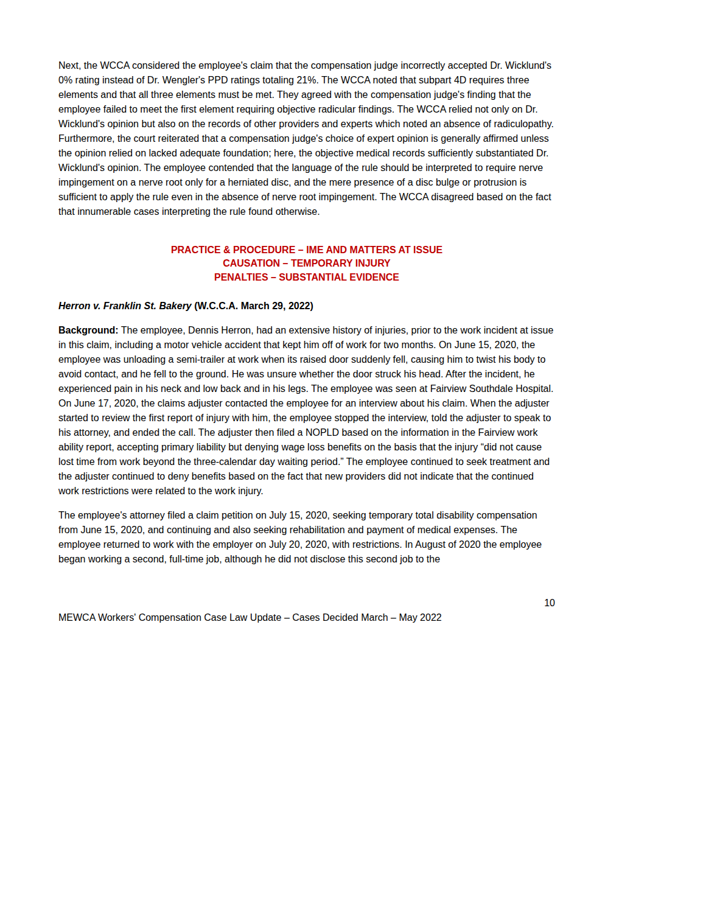Next, the WCCA considered the employee's claim that the compensation judge incorrectly accepted Dr. Wicklund's 0% rating instead of Dr. Wengler's PPD ratings totaling 21%. The WCCA noted that subpart 4D requires three elements and that all three elements must be met. They agreed with the compensation judge's finding that the employee failed to meet the first element requiring objective radicular findings. The WCCA relied not only on Dr. Wicklund's opinion but also on the records of other providers and experts which noted an absence of radiculopathy. Furthermore, the court reiterated that a compensation judge's choice of expert opinion is generally affirmed unless the opinion relied on lacked adequate foundation; here, the objective medical records sufficiently substantiated Dr. Wicklund's opinion. The employee contended that the language of the rule should be interpreted to require nerve impingement on a nerve root only for a herniated disc, and the mere presence of a disc bulge or protrusion is sufficient to apply the rule even in the absence of nerve root impingement. The WCCA disagreed based on the fact that innumerable cases interpreting the rule found otherwise.
PRACTICE & PROCEDURE – IME AND MATTERS AT ISSUE
CAUSATION – TEMPORARY INJURY
PENALTIES – SUBSTANTIAL EVIDENCE
Herron v. Franklin St. Bakery (W.C.C.A. March 29, 2022)
Background: The employee, Dennis Herron, had an extensive history of injuries, prior to the work incident at issue in this claim, including a motor vehicle accident that kept him off of work for two months. On June 15, 2020, the employee was unloading a semi-trailer at work when its raised door suddenly fell, causing him to twist his body to avoid contact, and he fell to the ground. He was unsure whether the door struck his head. After the incident, he experienced pain in his neck and low back and in his legs. The employee was seen at Fairview Southdale Hospital. On June 17, 2020, the claims adjuster contacted the employee for an interview about his claim. When the adjuster started to review the first report of injury with him, the employee stopped the interview, told the adjuster to speak to his attorney, and ended the call. The adjuster then filed a NOPLD based on the information in the Fairview work ability report, accepting primary liability but denying wage loss benefits on the basis that the injury “did not cause lost time from work beyond the three-calendar day waiting period.” The employee continued to seek treatment and the adjuster continued to deny benefits based on the fact that new providers did not indicate that the continued work restrictions were related to the work injury.
The employee's attorney filed a claim petition on July 15, 2020, seeking temporary total disability compensation from June 15, 2020, and continuing and also seeking rehabilitation and payment of medical expenses. The employee returned to work with the employer on July 20, 2020, with restrictions. In August of 2020 the employee began working a second, full-time job, although he did not disclose this second job to the
10
MEWCA Workers' Compensation Case Law Update – Cases Decided March – May 2022